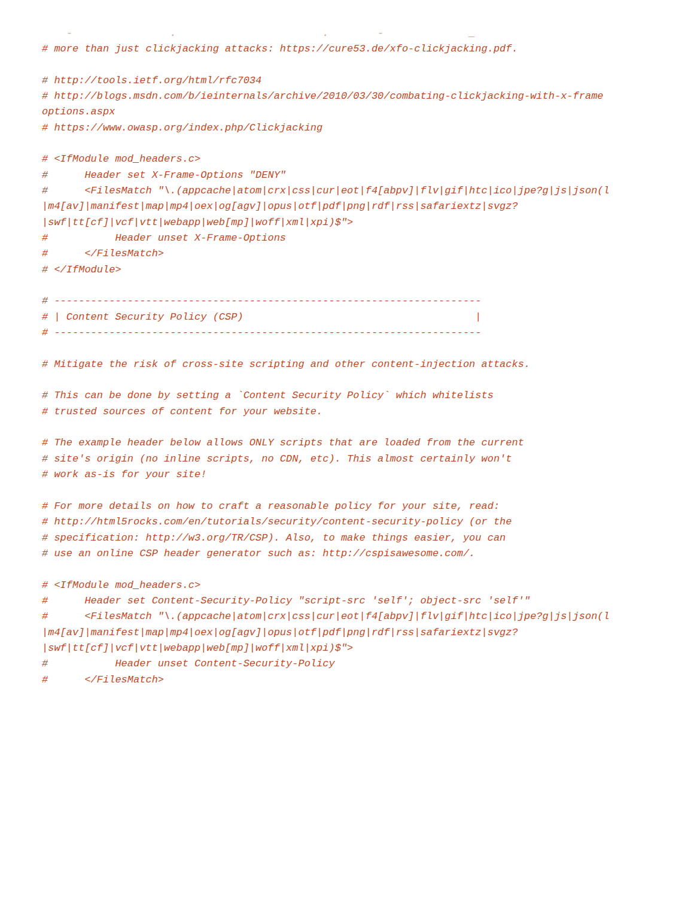-                .                        .        -              _
# more than just clickjacking attacks: https://cure53.de/xfo-clickjacking.pdf.

# http://tools.ietf.org/html/rfc7034
# http://blogs.msdn.com/b/ieinternals/archive/2010/03/30/combating-clickjacking-with-x-frame
options.aspx
# https://www.owasp.org/index.php/Clickjacking

# <IfModule mod_headers.c>
#      Header set X-Frame-Options "DENY"
#      <FilesMatch "\.(appcache|atom|crx|css|cur|eot|f4[abpv]|flv|gif|htc|ico|jpe?g|js|json(l
|m4[av]|manifest|map|mp4|oex|og[agv]|opus|otf|pdf|png|rdf|rss|safariextz|svgz?
|swf|tt[cf]|vcf|vtt|webapp|web[mp]|woff|xml|xpi)$">
#           Header unset X-Frame-Options
#      </FilesMatch>
# </IfModule>

# ----------------------------------------------------------------------
# | Content Security Policy (CSP)                                      |
# ----------------------------------------------------------------------

# Mitigate the risk of cross-site scripting and other content-injection attacks.

# This can be done by setting a `Content Security Policy` which whitelists
# trusted sources of content for your website.

# The example header below allows ONLY scripts that are loaded from the current
# site's origin (no inline scripts, no CDN, etc). This almost certainly won't
# work as-is for your site!

# For more details on how to craft a reasonable policy for your site, read:
# http://html5rocks.com/en/tutorials/security/content-security-policy (or the
# specification: http://w3.org/TR/CSP). Also, to make things easier, you can
# use an online CSP header generator such as: http://cspisawesome.com/.

# <IfModule mod_headers.c>
#      Header set Content-Security-Policy "script-src 'self'; object-src 'self'"
#      <FilesMatch "\.(appcache|atom|crx|css|cur|eot|f4[abpv]|flv|gif|htc|ico|jpe?g|js|json(l
|m4[av]|manifest|map|mp4|oex|og[agv]|opus|otf|pdf|png|rdf|rss|safariextz|svgz?
|swf|tt[cf]|vcf|vtt|webapp|web[mp]|woff|xml|xpi)$">
#           Header unset Content-Security-Policy
#      </FilesMatch>